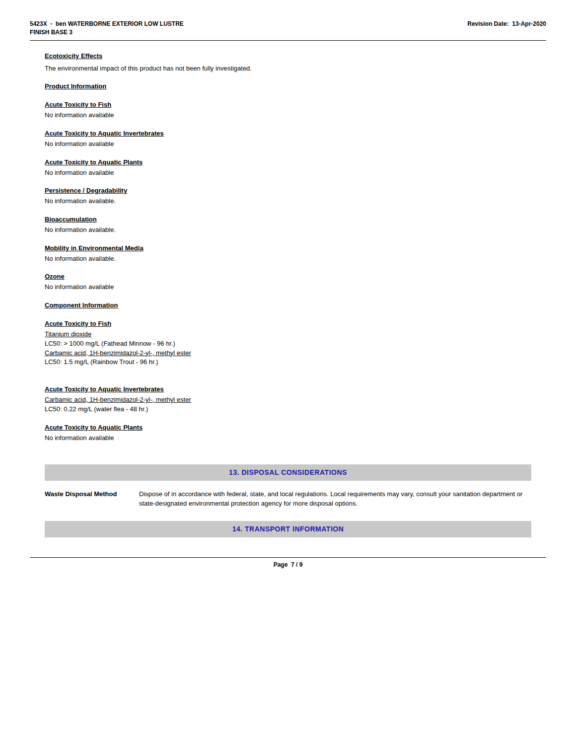5423X - ben WATERBORNE EXTERIOR LOW LUSTRE
FINISH BASE 3
Revision Date: 13-Apr-2020
Ecotoxicity Effects
The environmental impact of this product has not been fully investigated.
Product Information
Acute Toxicity to Fish
No information available
Acute Toxicity to Aquatic Invertebrates
No information available
Acute Toxicity to Aquatic Plants
No information available
Persistence / Degradability
No information available.
Bioaccumulation
No information available.
Mobility in Environmental Media
No information available.
Ozone
No information available
Component Information
Acute Toxicity to Fish
Titanium dioxide
LC50: > 1000 mg/L (Fathead Minnow - 96 hr.)
Carbamic acid, 1H-benzimidazol-2-yl-, methyl ester
LC50: 1.5 mg/L (Rainbow Trout - 96 hr.)
Acute Toxicity to Aquatic Invertebrates
Carbamic acid, 1H-benzimidazol-2-yl-, methyl ester
LC50: 0.22 mg/L (water flea - 48 hr.)
Acute Toxicity to Aquatic Plants
No information available
13. DISPOSAL CONSIDERATIONS
Waste Disposal Method
Dispose of in accordance with federal, state, and local regulations. Local requirements may vary, consult your sanitation department or state-designated environmental protection agency for more disposal options.
14. TRANSPORT INFORMATION
Page 7 / 9